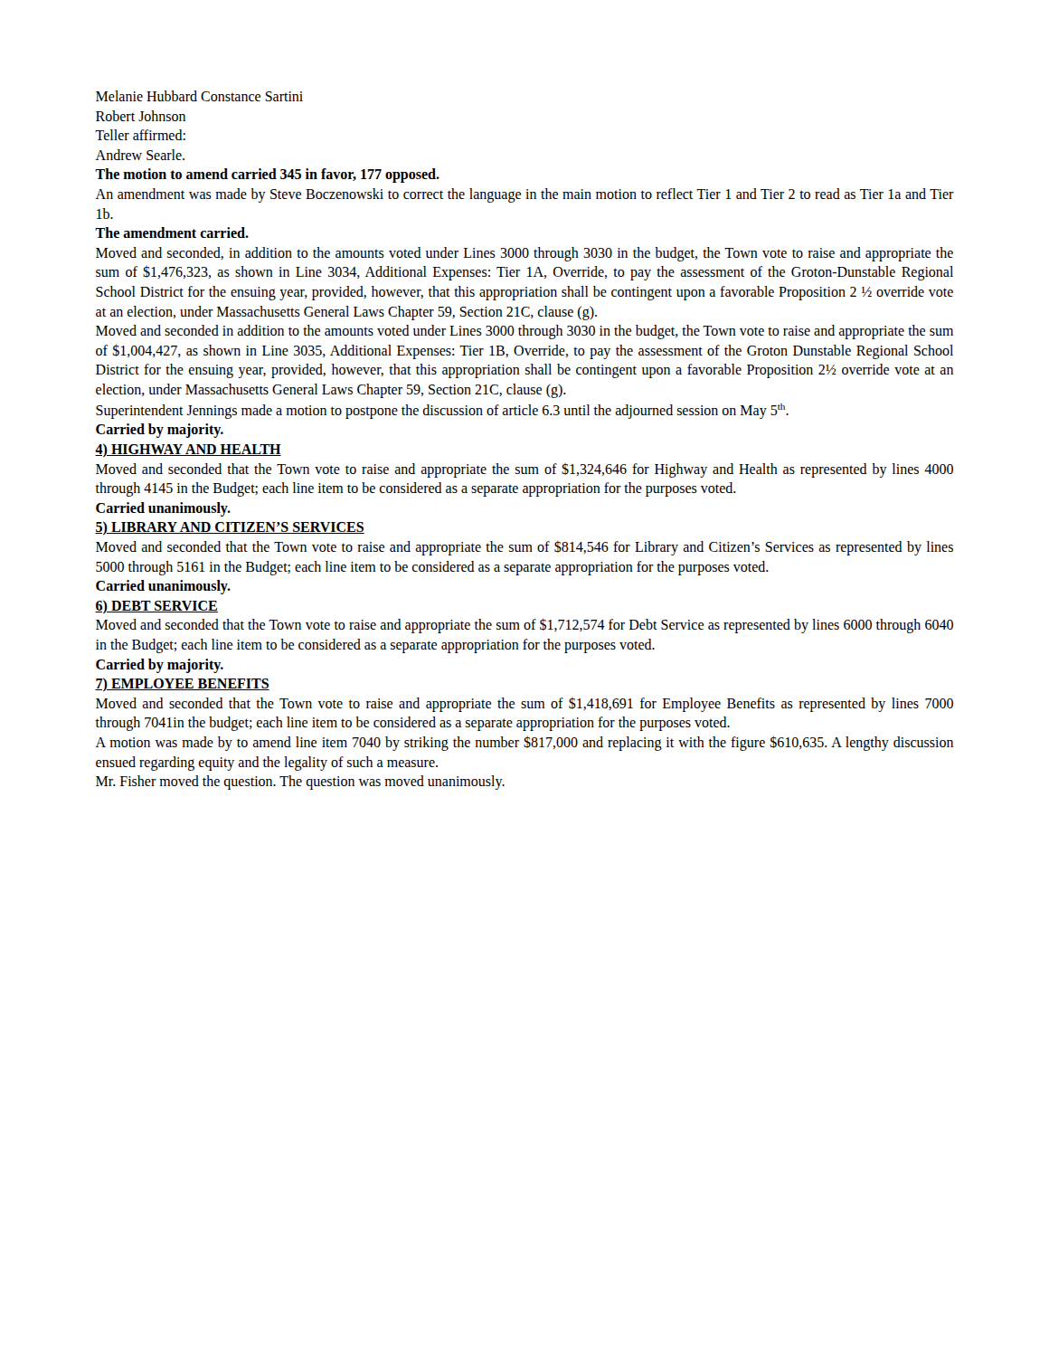Melanie Hubbard Constance Sartini
Robert Johnson
Teller affirmed:
Andrew Searle.
The motion to amend carried 345 in favor, 177 opposed.
An amendment was made by Steve Boczenowski to correct the language in the main motion to reflect Tier 1 and Tier 2 to read as Tier 1a and Tier 1b.
The amendment carried.
Moved and seconded, in addition to the amounts voted under Lines 3000 through 3030 in the budget, the Town vote to raise and appropriate the sum of $1,476,323, as shown in Line 3034, Additional Expenses: Tier 1A, Override, to pay the assessment of the Groton-Dunstable Regional School District for the ensuing year, provided, however, that this appropriation shall be contingent upon a favorable Proposition 2 ½ override vote at an election, under Massachusetts General Laws Chapter 59, Section 21C, clause (g).
Moved and seconded in addition to the amounts voted under Lines 3000 through 3030 in the budget, the Town vote to raise and appropriate the sum of $1,004,427, as shown in Line 3035, Additional Expenses: Tier 1B, Override, to pay the assessment of the Groton Dunstable Regional School District for the ensuing year, provided, however, that this appropriation shall be contingent upon a favorable Proposition 2½ override vote at an election, under Massachusetts General Laws Chapter 59, Section 21C, clause (g).
Superintendent Jennings made a motion to postpone the discussion of article 6.3 until the adjourned session on May 5th.
Carried by majority.
4) HIGHWAY AND HEALTH
Moved and seconded that the Town vote to raise and appropriate the sum of $1,324,646 for Highway and Health as represented by lines 4000 through 4145 in the Budget; each line item to be considered as a separate appropriation for the purposes voted.
Carried unanimously.
5) LIBRARY AND CITIZEN’S SERVICES
Moved and seconded that the Town vote to raise and appropriate the sum of $814,546 for Library and Citizen’s Services as represented by lines 5000 through 5161 in the Budget; each line item to be considered as a separate appropriation for the purposes voted.
Carried unanimously.
6) DEBT SERVICE
Moved and seconded that the Town vote to raise and appropriate the sum of $1,712,574 for Debt Service as represented by lines 6000 through 6040 in the Budget; each line item to be considered as a separate appropriation for the purposes voted.
Carried by majority.
7) EMPLOYEE BENEFITS
Moved and seconded that the Town vote to raise and appropriate the sum of $1,418,691 for Employee Benefits as represented by lines 7000 through 7041in the budget; each line item to be considered as a separate appropriation for the purposes voted.
A motion was made by to amend line item 7040 by striking the number $817,000 and replacing it with the figure $610,635. A lengthy discussion ensued regarding equity and the legality of such a measure.
Mr. Fisher moved the question. The question was moved unanimously.